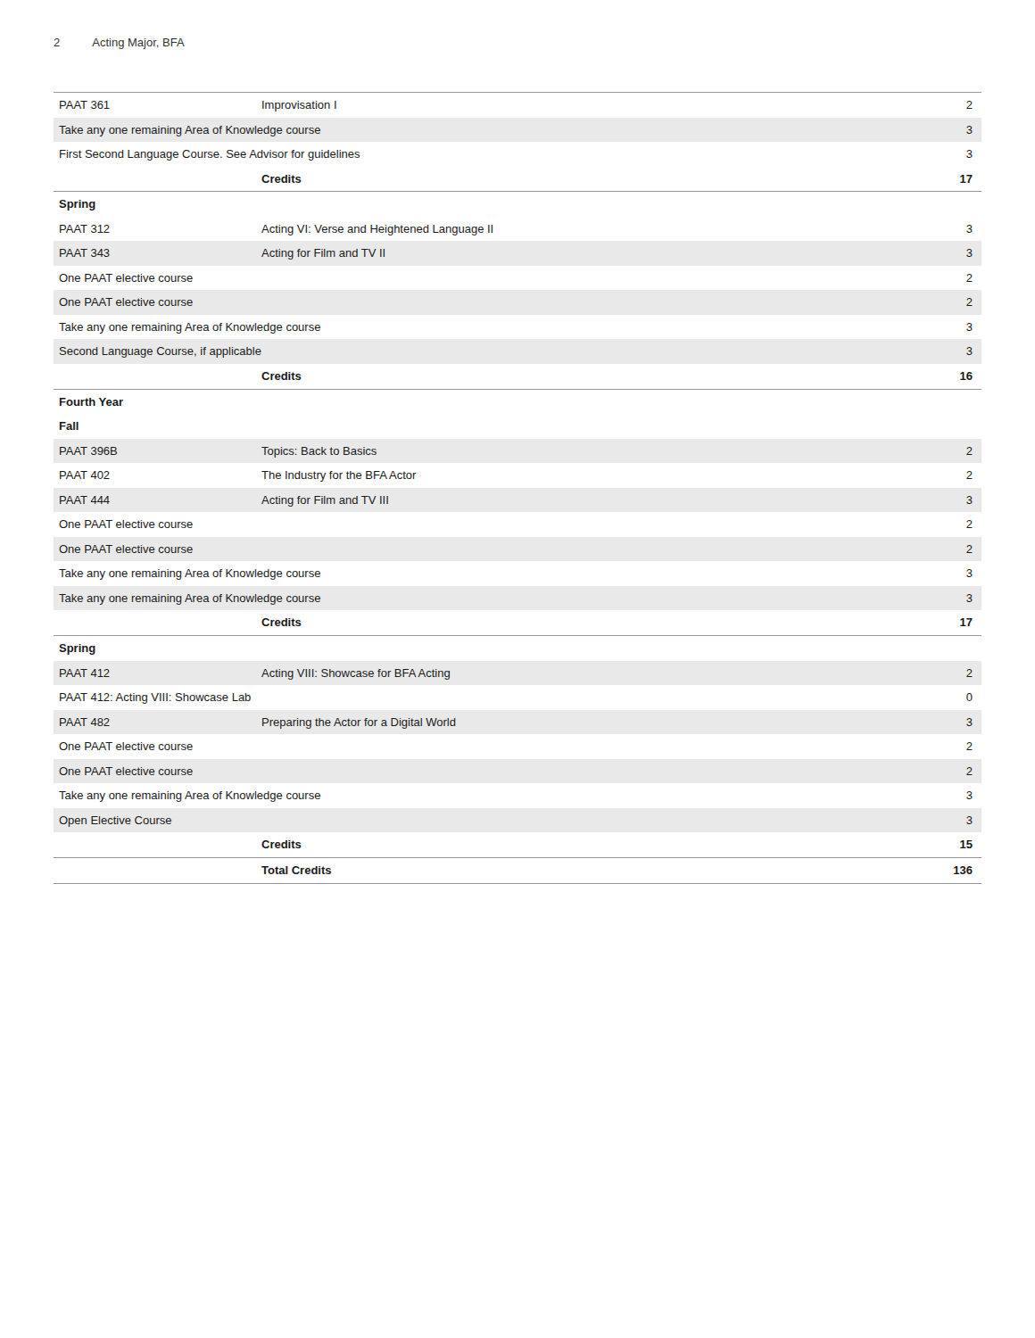2 Acting Major, BFA
| PAAT 361 | Improvisation I | 2 |
| Take any one remaining Area of Knowledge course | 3 |
| First Second Language Course. See Advisor for guidelines | 3 |
| | Credits | 17 |
| Spring |
| PAAT 312 | Acting VI: Verse and Heightened Language II | 3 |
| PAAT 343 | Acting for Film and TV II | 3 |
| One PAAT elective course | 2 |
| One PAAT elective course | 2 |
| Take any one remaining Area of Knowledge course | 3 |
| Second Language Course, if applicable | 3 |
| | Credits | 16 |
| Fourth Year |
| Fall |
| PAAT 396B | Topics: Back to Basics | 2 |
| PAAT 402 | The Industry for the BFA Actor | 2 |
| PAAT 444 | Acting for Film and TV III | 3 |
| One PAAT elective course | 2 |
| One PAAT elective course | 2 |
| Take any one remaining Area of Knowledge course | 3 |
| Take any one remaining Area of Knowledge course | 3 |
| | Credits | 17 |
| Spring |
| PAAT 412 | Acting VIII: Showcase for BFA Acting | 2 |
| PAAT 412: Acting VIII: Showcase Lab | 0 |
| PAAT 482 | Preparing the Actor for a Digital World | 3 |
| One PAAT elective course | 2 |
| One PAAT elective course | 2 |
| Take any one remaining Area of Knowledge course | 3 |
| Open Elective Course | 3 |
| | Credits | 15 |
| | Total Credits | 136 |